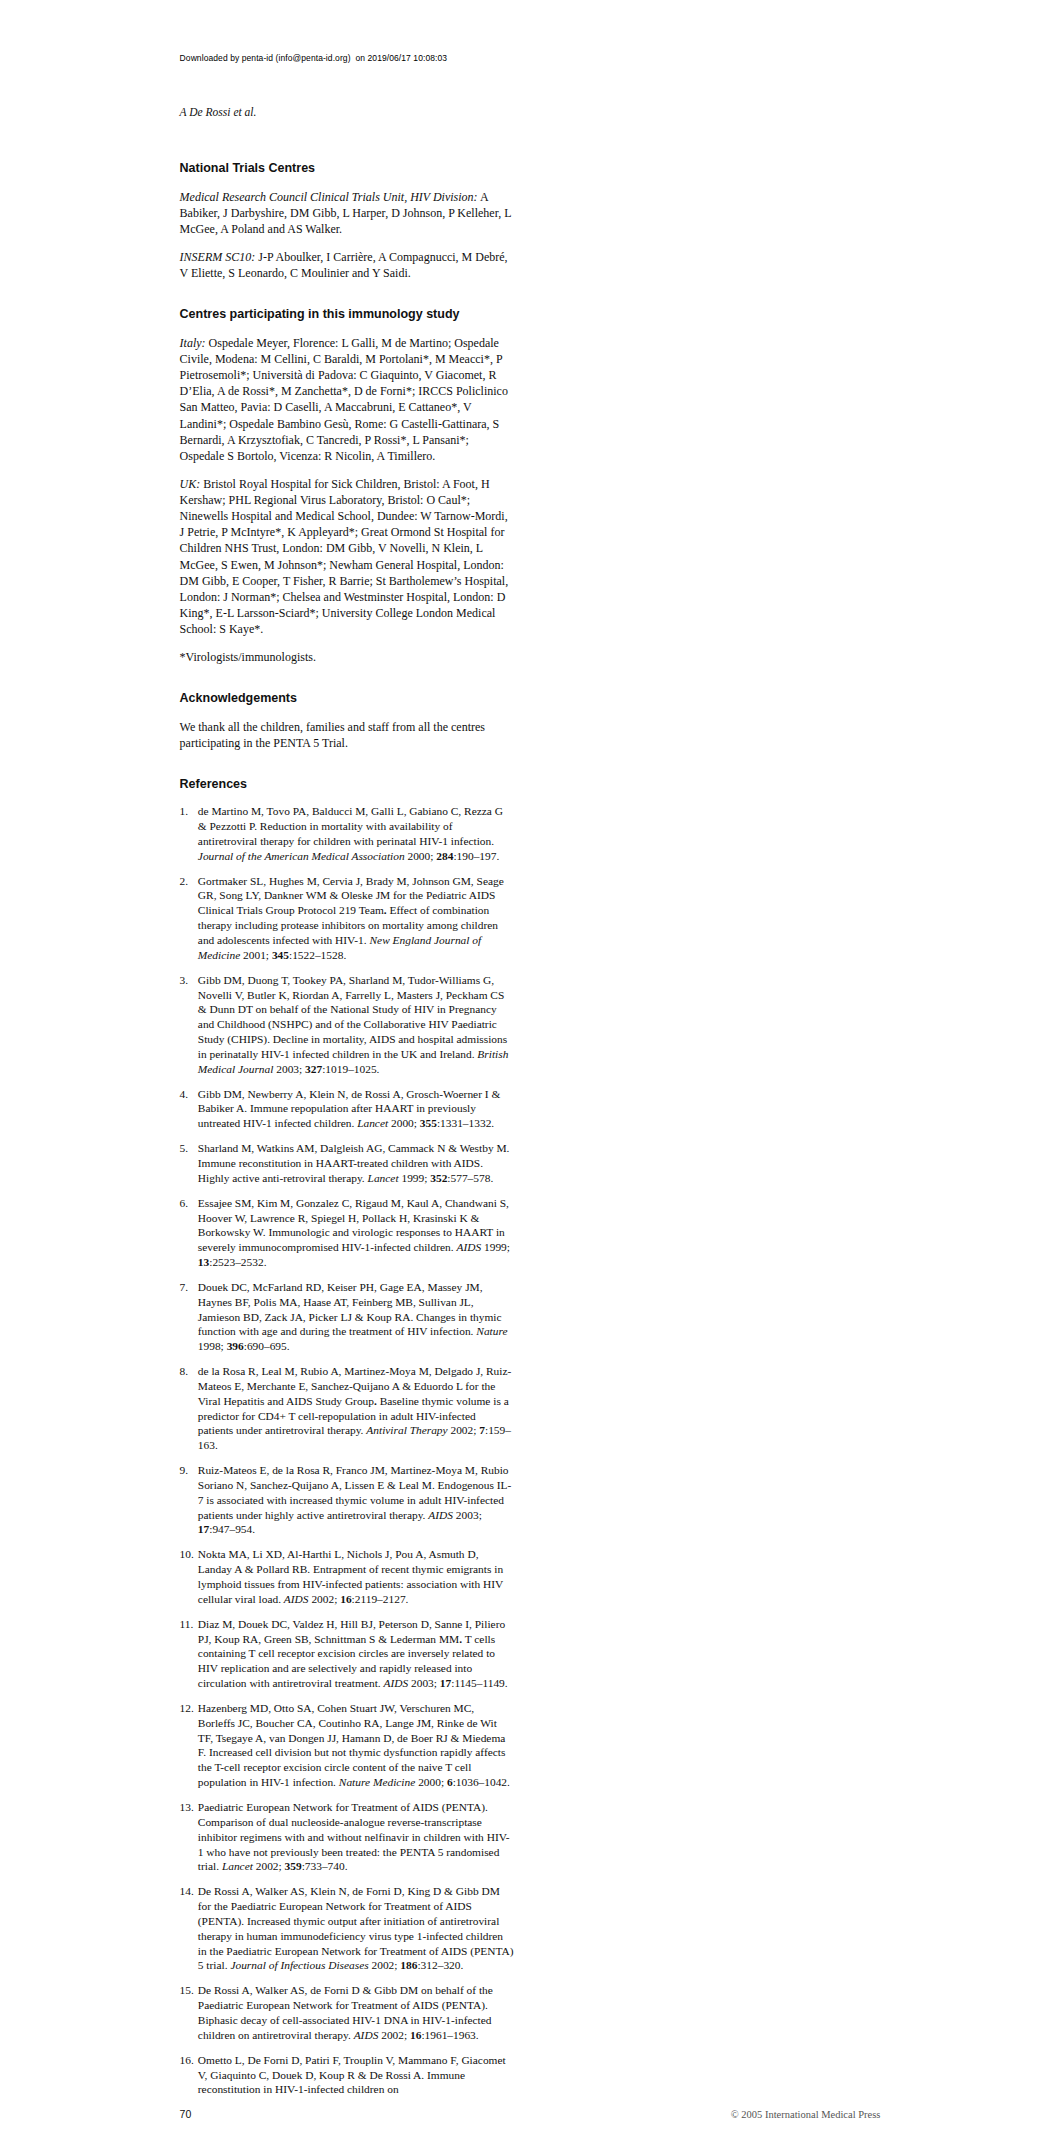Downloaded by penta-id (info@penta-id.org) on 2019/06/17 10:08:03
A De Rossi et al.
National Trials Centres
Medical Research Council Clinical Trials Unit, HIV Division: A Babiker, J Darbyshire, DM Gibb, L Harper, D Johnson, P Kelleher, L McGee, A Poland and AS Walker.
INSERM SC10: J-P Aboulker, I Carrière, A Compagnucci, M Debré, V Eliette, S Leonardo, C Moulinier and Y Saidi.
Centres participating in this immunology study
Italy: Ospedale Meyer, Florence: L Galli, M de Martino; Ospedale Civile, Modena: M Cellini, C Baraldi, M Portolani*, M Meacci*, P Pietrosemoli*; Università di Padova: C Giaquinto, V Giacomet, R D’Elia, A de Rossi*, M Zanchetta*, D de Forni*; IRCCS Policlinico San Matteo, Pavia: D Caselli, A Maccabruni, E Cattaneo*, V Landini*; Ospedale Bambino Gesù, Rome: G Castelli-Gattinara, S Bernardi, A Krzysztofiak, C Tancredi, P Rossi*, L Pansani*; Ospedale S Bortolo, Vicenza: R Nicolin, A Timillero.
UK: Bristol Royal Hospital for Sick Children, Bristol: A Foot, H Kershaw; PHL Regional Virus Laboratory, Bristol: O Caul*; Ninewells Hospital and Medical School, Dundee: W Tarnow-Mordi, J Petrie, P McIntyre*, K Appleyard*; Great Ormond St Hospital for Children NHS Trust, London: DM Gibb, V Novelli, N Klein, L McGee, S Ewen, M Johnson*; Newham General Hospital, London: DM Gibb, E Cooper, T Fisher, R Barrie; St Bartholemew’s Hospital, London: J Norman*; Chelsea and Westminster Hospital, London: D King*, E-L Larsson-Sciard*; University College London Medical School: S Kaye*.
*Virologists/immunologists.
Acknowledgements
We thank all the children, families and staff from all the centres participating in the PENTA 5 Trial.
References
de Martino M, Tovo PA, Balducci M, Galli L, Gabiano C, Rezza G & Pezzotti P. Reduction in mortality with availability of antiretroviral therapy for children with perinatal HIV-1 infection. Journal of the American Medical Association 2000; 284:190–197.
Gortmaker SL, Hughes M, Cervia J, Brady M, Johnson GM, Seage GR, Song LY, Dankner WM & Oleske JM for the Pediatric AIDS Clinical Trials Group Protocol 219 Team. Effect of combination therapy including protease inhibitors on mortality among children and adolescents infected with HIV-1. New England Journal of Medicine 2001; 345:1522–1528.
Gibb DM, Duong T, Tookey PA, Sharland M, Tudor-Williams G, Novelli V, Butler K, Riordan A, Farrelly L, Masters J, Peckham CS & Dunn DT on behalf of the National Study of HIV in Pregnancy and Childhood (NSHPC) and of the Collaborative HIV Paediatric Study (CHIPS). Decline in mortality, AIDS and hospital admissions in perinatally HIV-1 infected children in the UK and Ireland. British Medical Journal 2003; 327:1019–1025.
Gibb DM, Newberry A, Klein N, de Rossi A, Grosch-Woerner I & Babiker A. Immune repopulation after HAART in previously untreated HIV-1 infected children. Lancet 2000; 355:1331–1332.
Sharland M, Watkins AM, Dalgleish AG, Cammack N & Westby M. Immune reconstitution in HAART-treated children with AIDS. Highly active anti-retroviral therapy. Lancet 1999; 352:577–578.
Essajee SM, Kim M, Gonzalez C, Rigaud M, Kaul A, Chandwani S, Hoover W, Lawrence R, Spiegel H, Pollack H, Krasinski K & Borkowsky W. Immunologic and virologic responses to HAART in severely immunocompromised HIV-1-infected children. AIDS 1999; 13:2523–2532.
Douek DC, McFarland RD, Keiser PH, Gage EA, Massey JM, Haynes BF, Polis MA, Haase AT, Feinberg MB, Sullivan JL, Jamieson BD, Zack JA, Picker LJ & Koup RA. Changes in thymic function with age and during the treatment of HIV infection. Nature 1998; 396:690–695.
de la Rosa R, Leal M, Rubio A, Martinez-Moya M, Delgado J, Ruiz-Mateos E, Merchante E, Sanchez-Quijano A & Eduordo L for the Viral Hepatitis and AIDS Study Group. Baseline thymic volume is a predictor for CD4+ T cell-repopulation in adult HIV-infected patients under antiretroviral therapy. Antiviral Therapy 2002; 7:159–163.
Ruiz-Mateos E, de la Rosa R, Franco JM, Martinez-Moya M, Rubio Soriano N, Sanchez-Quijano A, Lissen E & Leal M. Endogenous IL-7 is associated with increased thymic volume in adult HIV-infected patients under highly active antiretroviral therapy. AIDS 2003; 17:947–954.
Nokta MA, Li XD, Al-Harthi L, Nichols J, Pou A, Asmuth D, Landay A & Pollard RB. Entrapment of recent thymic emigrants in lymphoid tissues from HIV-infected patients: association with HIV cellular viral load. AIDS 2002; 16:2119–2127.
Diaz M, Douek DC, Valdez H, Hill BJ, Peterson D, Sanne I, Piliero PJ, Koup RA, Green SB, Schnittman S & Lederman MM. T cells containing T cell receptor excision circles are inversely related to HIV replication and are selectively and rapidly released into circulation with antiretroviral treatment. AIDS 2003; 17:1145–1149.
Hazenberg MD, Otto SA, Cohen Stuart JW, Verschuren MC, Borleffs JC, Boucher CA, Coutinho RA, Lange JM, Rinke de Wit TF, Tsegaye A, van Dongen JJ, Hamann D, de Boer RJ & Miedema F. Increased cell division but not thymic dysfunction rapidly affects the T-cell receptor excision circle content of the naive T cell population in HIV-1 infection. Nature Medicine 2000; 6:1036–1042.
Paediatric European Network for Treatment of AIDS (PENTA). Comparison of dual nucleoside-analogue reverse-transcriptase inhibitor regimens with and without nelfinavir in children with HIV-1 who have not previously been treated: the PENTA 5 randomised trial. Lancet 2002; 359:733–740.
De Rossi A, Walker AS, Klein N, de Forni D, King D & Gibb DM for the Paediatric European Network for Treatment of AIDS (PENTA). Increased thymic output after initiation of antiretroviral therapy in human immunodeficiency virus type 1-infected children in the Paediatric European Network for Treatment of AIDS (PENTA) 5 trial. Journal of Infectious Diseases 2002; 186:312–320.
De Rossi A, Walker AS, de Forni D & Gibb DM on behalf of the Paediatric European Network for Treatment of AIDS (PENTA). Biphasic decay of cell-associated HIV-1 DNA in HIV-1-infected children on antiretroviral therapy. AIDS 2002; 16:1961–1963.
Ometto L, De Forni D, Patiri F, Trouplin V, Mammano F, Giacomet V, Giaquinto C, Douek D, Koup R & De Rossi A. Immune reconstitution in HIV-1-infected children on
70
© 2005 International Medical Press